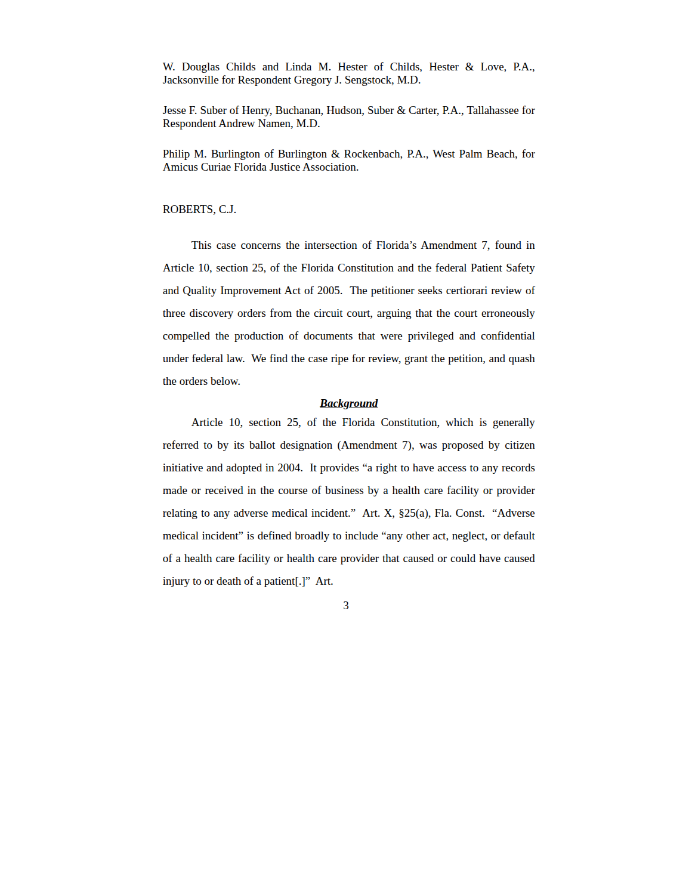W. Douglas Childs and Linda M. Hester of Childs, Hester & Love, P.A., Jacksonville for Respondent Gregory J. Sengstock, M.D.
Jesse F. Suber of Henry, Buchanan, Hudson, Suber & Carter, P.A., Tallahassee for Respondent Andrew Namen, M.D.
Philip M. Burlington of Burlington & Rockenbach, P.A., West Palm Beach, for Amicus Curiae Florida Justice Association.
ROBERTS, C.J.
This case concerns the intersection of Florida’s Amendment 7, found in Article 10, section 25, of the Florida Constitution and the federal Patient Safety and Quality Improvement Act of 2005. The petitioner seeks certiorari review of three discovery orders from the circuit court, arguing that the court erroneously compelled the production of documents that were privileged and confidential under federal law. We find the case ripe for review, grant the petition, and quash the orders below.
Background
Article 10, section 25, of the Florida Constitution, which is generally referred to by its ballot designation (Amendment 7), was proposed by citizen initiative and adopted in 2004. It provides “a right to have access to any records made or received in the course of business by a health care facility or provider relating to any adverse medical incident.” Art. X, §25(a), Fla. Const. “Adverse medical incident” is defined broadly to include “any other act, neglect, or default of a health care facility or health care provider that caused or could have caused injury to or death of a patient[.]” Art.
3